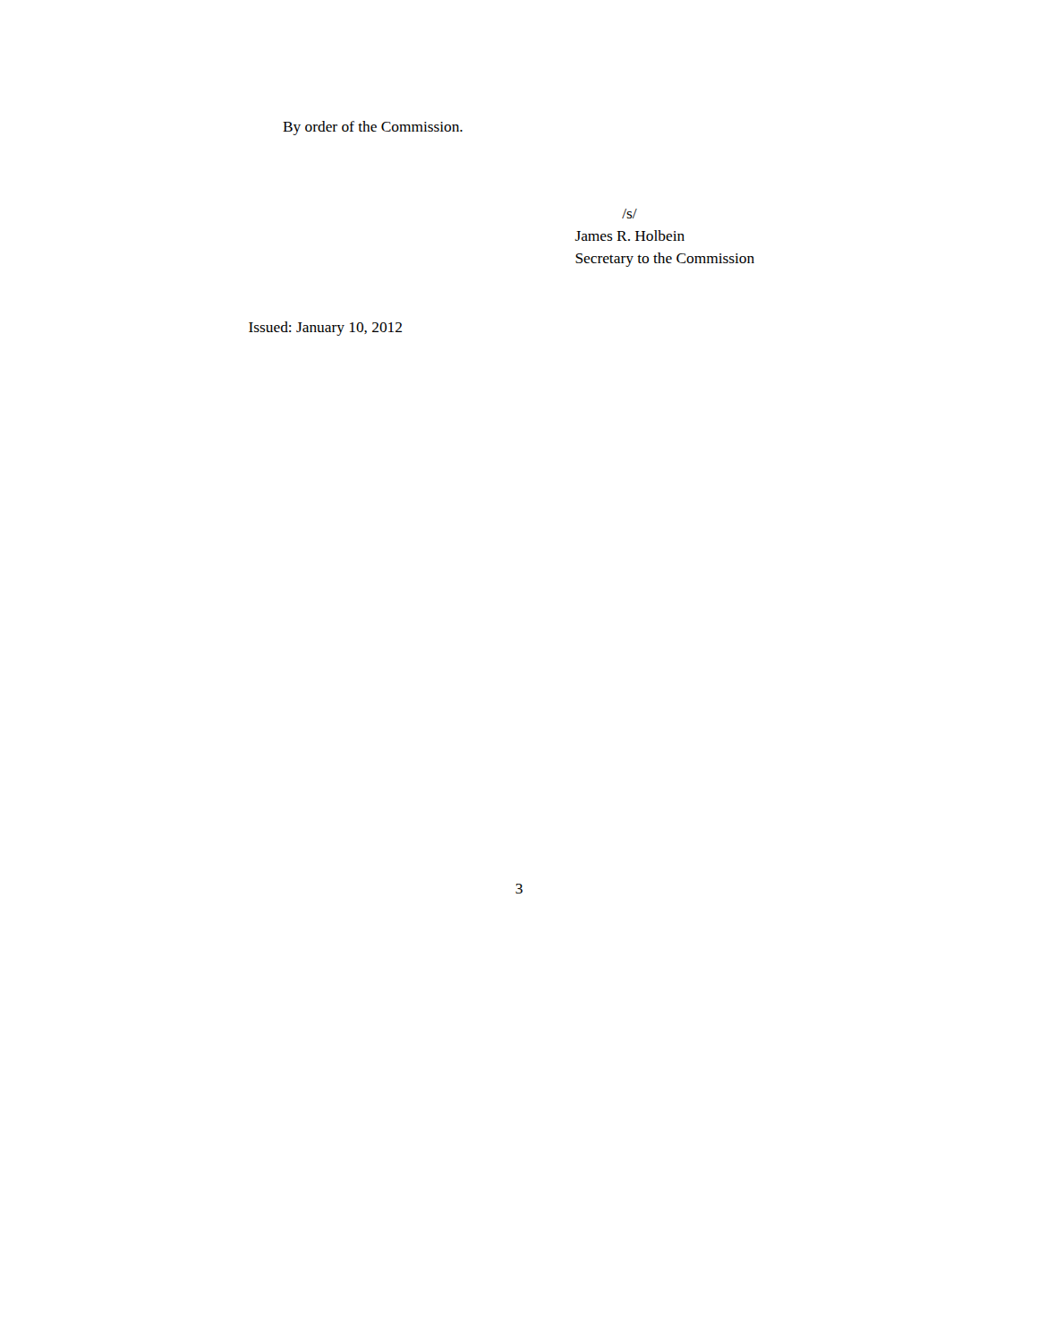By order of the Commission.
/s/
James R. Holbein
Secretary to the Commission
Issued: January 10, 2012
3